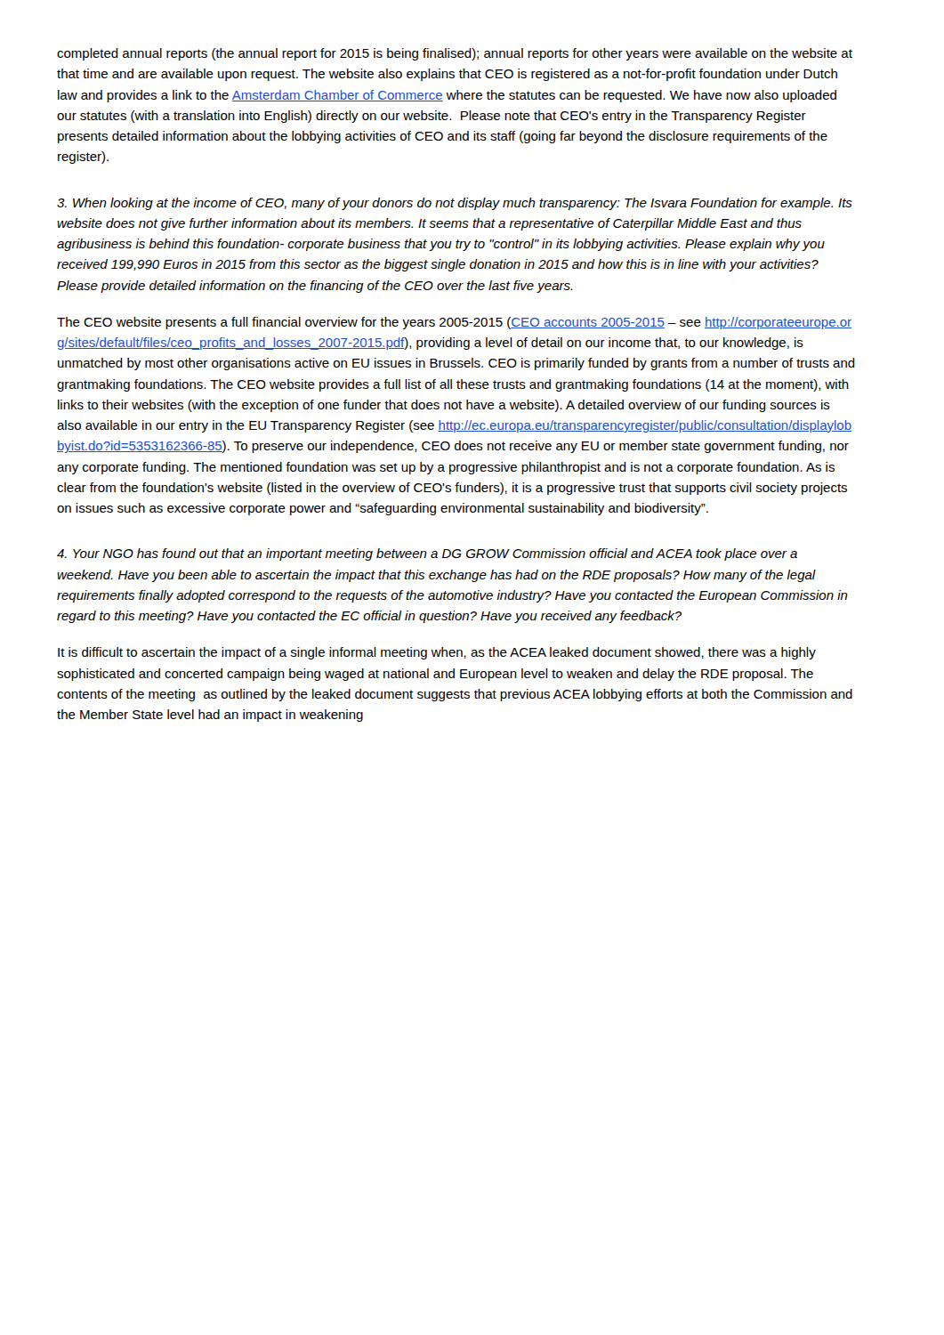completed annual reports (the annual report for 2015 is being finalised); annual reports for other years were available on the website at that time and are available upon request. The website also explains that CEO is registered as a not-for-profit foundation under Dutch law and provides a link to the Amsterdam Chamber of Commerce where the statutes can be requested. We have now also uploaded our statutes (with a translation into English) directly on our website. Please note that CEO's entry in the Transparency Register presents detailed information about the lobbying activities of CEO and its staff (going far beyond the disclosure requirements of the register).
3. When looking at the income of CEO, many of your donors do not display much transparency: The Isvara Foundation for example. Its website does not give further information about its members. It seems that a representative of Caterpillar Middle East and thus agribusiness is behind this foundation- corporate business that you try to "control" in its lobbying activities. Please explain why you received 199,990 Euros in 2015 from this sector as the biggest single donation in 2015 and how this is in line with your activities? Please provide detailed information on the financing of the CEO over the last five years.
The CEO website presents a full financial overview for the years 2005-2015 (CEO accounts 2005-2015 – see http://corporateeurope.org/sites/default/files/ceo_profits_and_losses_2007-2015.pdf), providing a level of detail on our income that, to our knowledge, is unmatched by most other organisations active on EU issues in Brussels. CEO is primarily funded by grants from a number of trusts and grantmaking foundations. The CEO website provides a full list of all these trusts and grantmaking foundations (14 at the moment), with links to their websites (with the exception of one funder that does not have a website). A detailed overview of our funding sources is also available in our entry in the EU Transparency Register (see http://ec.europa.eu/transparencyregister/public/consultation/displaylobbyist.do?id=5353162366-85). To preserve our independence, CEO does not receive any EU or member state government funding, nor any corporate funding. The mentioned foundation was set up by a progressive philanthropist and is not a corporate foundation. As is clear from the foundation's website (listed in the overview of CEO's funders), it is a progressive trust that supports civil society projects on issues such as excessive corporate power and “safeguarding environmental sustainability and biodiversity”.
4. Your NGO has found out that an important meeting between a DG GROW Commission official and ACEA took place over a weekend. Have you been able to ascertain the impact that this exchange has had on the RDE proposals? How many of the legal requirements finally adopted correspond to the requests of the automotive industry? Have you contacted the European Commission in regard to this meeting? Have you contacted the EC official in question? Have you received any feedback?
It is difficult to ascertain the impact of a single informal meeting when, as the ACEA leaked document showed, there was a highly sophisticated and concerted campaign being waged at national and European level to weaken and delay the RDE proposal. The contents of the meeting as outlined by the leaked document suggests that previous ACEA lobbying efforts at both the Commission and the Member State level had an impact in weakening